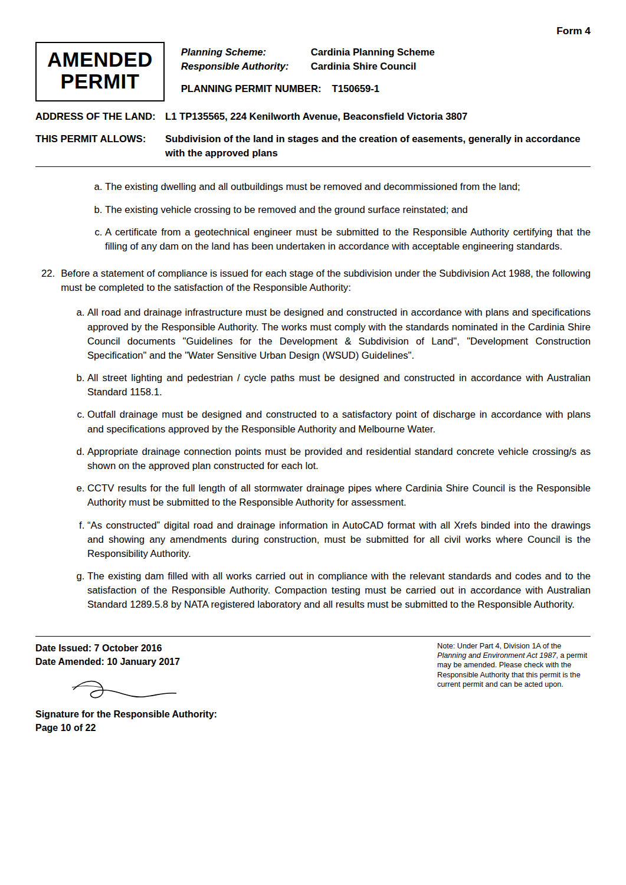Form 4
AMENDEDPERMIT
Planning Scheme:
Cardinia Planning Scheme
Responsible Authority:
Cardinia Shire Council
PLANNING PERMIT NUMBER:T150659-1
ADDRESS OF THE LAND:
L1 TP135565, 224 Kenilworth Avenue, Beaconsfield Victoria 3807
THIS PERMIT ALLOWS:
Subdivision of the land in stages and the creation of easements, generally in accordance with the approved plans
The existing dwelling and all outbuildings must be removed and decommissioned from the land;
The existing vehicle crossing to be removed and the ground surface reinstated; and
A certificate from a geotechnical engineer must be submitted to the Responsible Authority certifying that the filling of any dam on the land has been undertaken in accordance with acceptable engineering standards.
22.
Before a statement of compliance is issued for each stage of the subdivision under the Subdivision Act 1988, the following must be completed to the satisfaction of the Responsible Authority:
All road and drainage infrastructure must be designed and constructed in accordance with plans and specifications approved by the Responsible Authority. The works must comply with the standards nominated in the Cardinia Shire Council documents "Guidelines for the Development & Subdivision of Land", "Development Construction Specification" and the "Water Sensitive Urban Design (WSUD) Guidelines".
All street lighting and pedestrian / cycle paths must be designed and constructed in accordance with Australian Standard 1158.1.
Outfall drainage must be designed and constructed to a satisfactory point of discharge in accordance with plans and specifications approved by the Responsible Authority and Melbourne Water.
Appropriate drainage connection points must be provided and residential standard concrete vehicle crossing/s as shown on the approved plan constructed for each lot.
CCTV results for the full length of all stormwater drainage pipes where Cardinia Shire Council is the Responsible Authority must be submitted to the Responsible Authority for assessment.
“As constructed” digital road and drainage information in AutoCAD format with all Xrefs binded into the drawings and showing any amendments during construction, must be submitted for all civil works where Council is the Responsibility Authority.
The existing dam filled with all works carried out in compliance with the relevant standards and codes and to the satisfaction of the Responsible Authority. Compaction testing must be carried out in accordance with Australian Standard 1289.5.8 by NATA registered laboratory and all results must be submitted to the Responsible Authority.
Date Issued: 7 October 2016
Date Amended: 10 January 2017
Signature for the Responsible Authority:
Page 10 of 22
Note: Under Part 4, Division 1A of the Planning and Environment Act 1987, a permit may be amended. Please check with the Responsible Authority that this permit is the current permit and can be acted upon.